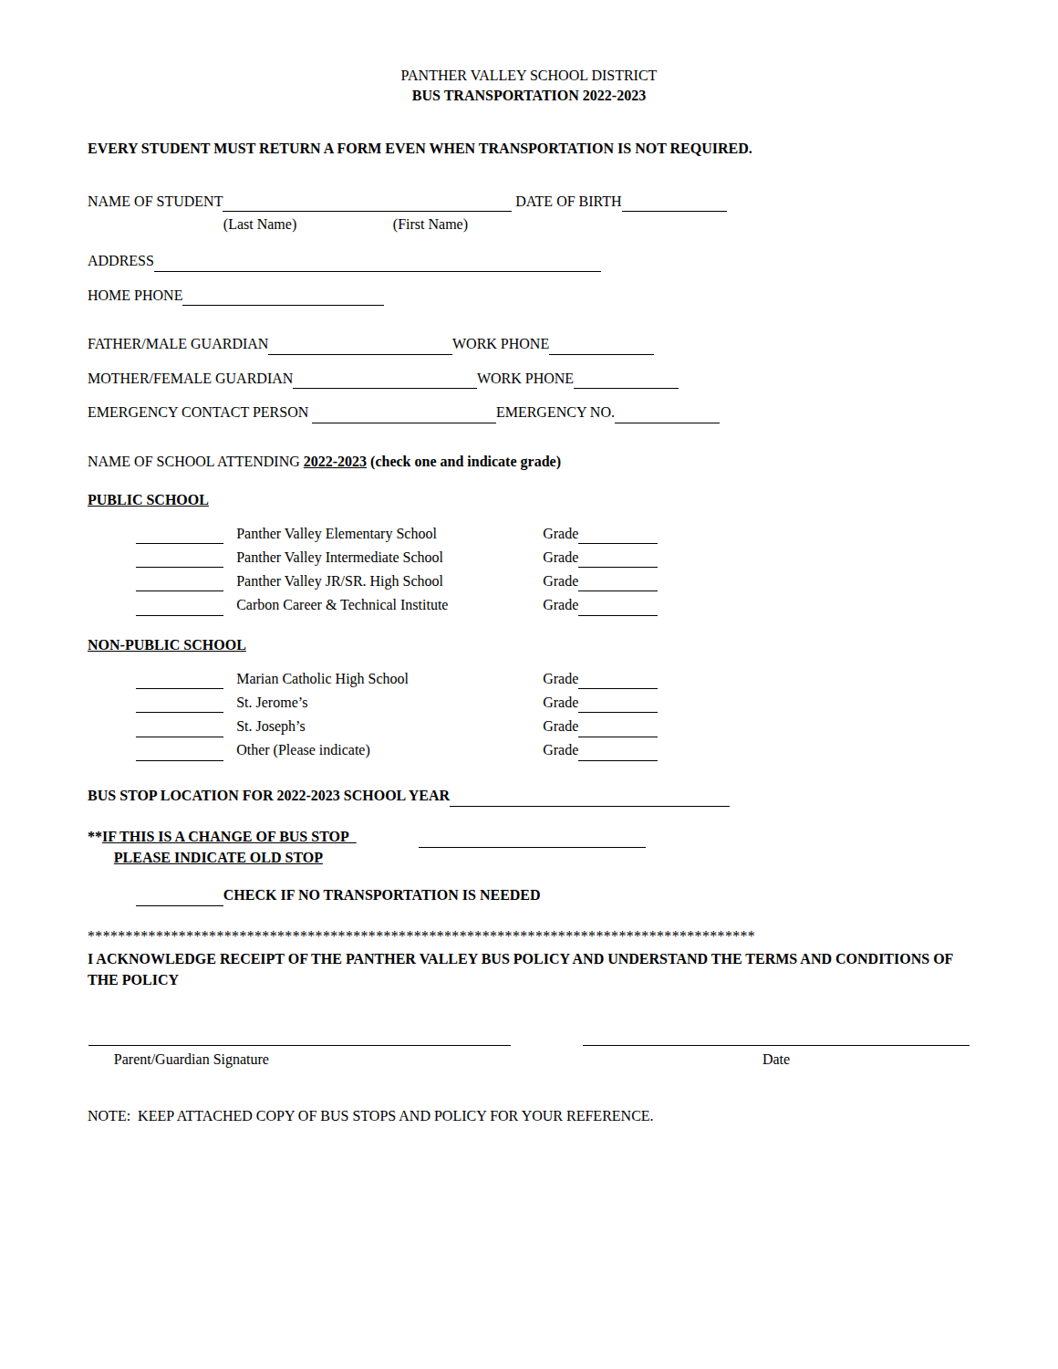PANTHER VALLEY SCHOOL DISTRICT
BUS TRANSPORTATION 2022-2023
EVERY STUDENT MUST RETURN A FORM EVEN WHEN TRANSPORTATION IS NOT REQUIRED.
NAME OF STUDENT DATE OF BIRTH
(Last Name)(First Name)
ADDRESS
HOME PHONE
FATHER/MALE GUARDIAN WORK PHONE
MOTHER/FEMALE GUARDIAN WORK PHONE
EMERGENCY CONTACT PERSON EMERGENCY NO.
NAME OF SCHOOL ATTENDING 2022-2023 (check one and indicate grade)
PUBLIC SCHOOL
| | Panther Valley Elementary School | Grade |
| | Panther Valley Intermediate School | Grade |
| | Panther Valley JR/SR. High School | Grade |
| | Carbon Career & Technical Institute | Grade |
NON-PUBLIC SCHOOL
| | Marian Catholic High School | Grade |
| | St. Jerome’s | Grade |
| | St. Joseph’s | Grade |
| | Other (Please indicate) | Grade |
BUS STOP LOCATION FOR 2022-2023 SCHOOL YEAR
**IF THIS IS A CHANGE OF BUS STOP
PLEASE INDICATE OLD STOP
CHECK IF NO TRANSPORTATION IS NEEDED
****************************************************************************************
I ACKNOWLEDGE RECEIPT OF THE PANTHER VALLEY BUS POLICY AND UNDERSTAND THE TERMS AND CONDITIONS OF THE POLICY
| Parent/Guardian Signature | | Date |
NOTE: KEEP ATTACHED COPY OF BUS STOPS AND POLICY FOR YOUR REFERENCE.